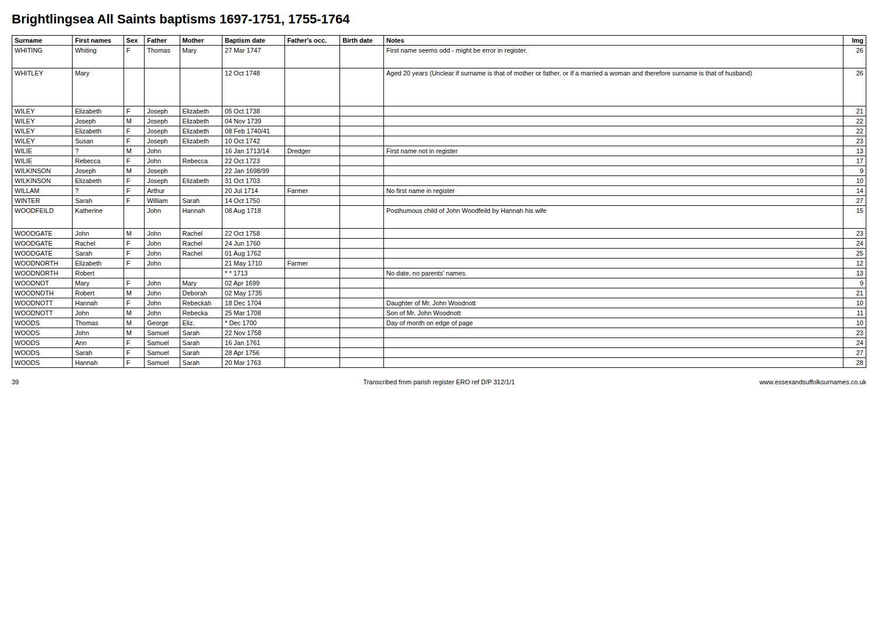Brightlingsea All Saints baptisms 1697-1751, 1755-1764
| Surname | First names | Sex | Father | Mother | Baptism date | Father's occ. | Birth date | Notes | Img |
| --- | --- | --- | --- | --- | --- | --- | --- | --- | --- |
| WHITING | Whiting | F | Thomas | Mary | 27 Mar 1747 | | | First name seems odd - might be error in register. | 26 |
| WHITLEY | Mary | | | | 12 Oct 1748 | | | Aged 20 years (Unclear if surname is that of mother or father, or if a married a woman and therefore surname is that of husband) | 26 |
| WILEY | Elizabeth | F | Joseph | Elizabeth | 05 Oct 1738 | | | | 21 |
| WILEY | Joseph | M | Joseph | Elizabeth | 04 Nov 1739 | | | | 22 |
| WILEY | Elizabeth | F | Joseph | Elizabeth | 08 Feb 1740/41 | | | | 22 |
| WILEY | Susan | F | Joseph | Elizabeth | 10 Oct 1742 | | | | 23 |
| WILIE | ? | M | John | | 16 Jan 1713/14 | Dredger | | First name not in register | 13 |
| WILIE | Rebecca | F | John | Rebecca | 22 Oct 1723 | | | | 17 |
| WILKINSON | Joseph | M | Joseph | | 22 Jan 1698/99 | | | | 9 |
| WILKINSON | Elizabeth | F | Joseph | Elizabeth | 31 Oct 1703 | | | | 10 |
| WILLAM | ? | F | Arthur | | 20 Jul 1714 | Farmer | | No first name in register | 14 |
| WINTER | Sarah | F | William | Sarah | 14 Oct 1750 | | | | 27 |
| WOODFEILD | Katherine | | John | Hannah | 08 Aug 1718 | | | Posthumous child of John Woodfeild by Hannah his wife | 15 |
| WOODGATE | John | M | John | Rachel | 22 Oct 1758 | | | | 23 |
| WOODGATE | Rachel | F | John | Rachel | 24 Jun 1760 | | | | 24 |
| WOODGATE | Sarah | F | John | Rachel | 01 Aug 1762 | | | | 25 |
| WOODNORTH | Elizabeth | F | John | | 21 May 1710 | Farmer | | | 12 |
| WOODNORTH | Robert | | | | * * 1713 | | | No date, no parents' names. | 13 |
| WOODNOT | Mary | F | John | Mary | 02 Apr 1699 | | | | 9 |
| WOODNOTH | Robert | M | John | Deborah | 02 May 1735 | | | | 21 |
| WOODNOTT | Hannah | F | John | Rebeckah | 18 Dec 1704 | | | Daughter of Mr. John Woodnott | 10 |
| WOODNOTT | John | M | John | Rebecka | 25 Mar 1708 | | | Son of Mr. John Woodnott | 11 |
| WOODS | Thomas | M | George | Eliz. | * Dec 1700 | | | Day of month on edge of page | 10 |
| WOODS | John | M | Samuel | Sarah | 22 Nov 1758 | | | | 23 |
| WOODS | Ann | F | Samuel | Sarah | 16 Jan 1761 | | | | 24 |
| WOODS | Sarah | F | Samuel | Sarah | 28 Apr 1756 | | | | 27 |
| WOODS | Hannah | F | Samuel | Sarah | 20 Mar 1763 | | | | 28 |
39
Transcribed from parish register ERO ref D/P 312/1/1
www.essexandsuffolksurnames.co.uk